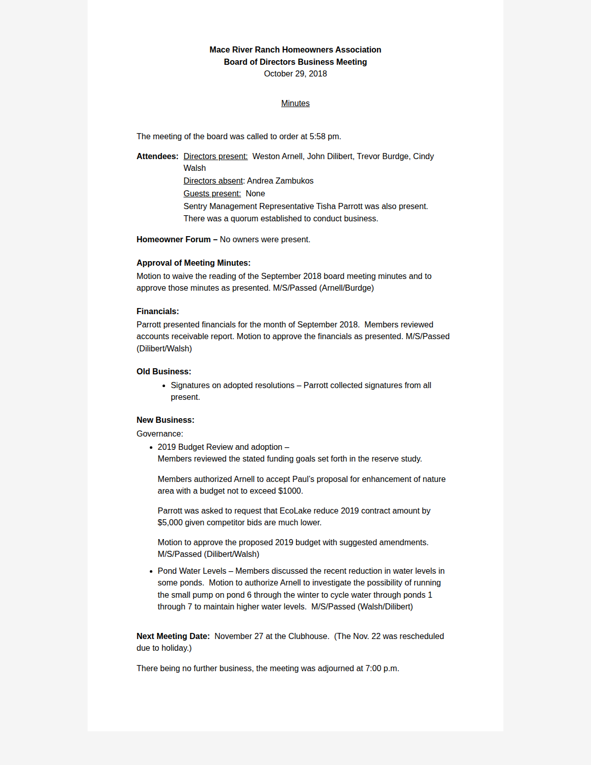Mace River Ranch Homeowners Association
Board of Directors Business Meeting
October 29, 2018
Minutes
The meeting of the board was called to order at 5:58 pm.
Attendees:
Directors present: Weston Arnell, John Dilibert, Trevor Burdge, Cindy Walsh
Directors absent: Andrea Zambukos
Guests present: None
Sentry Management Representative Tisha Parrott was also present.
There was a quorum established to conduct business.
Homeowner Forum – No owners were present.
Approval of Meeting Minutes:
Motion to waive the reading of the September 2018 board meeting minutes and to approve those minutes as presented. M/S/Passed (Arnell/Burdge)
Financials:
Parrott presented financials for the month of September 2018. Members reviewed accounts receivable report. Motion to approve the financials as presented. M/S/Passed (Dilibert/Walsh)
Old Business:
Signatures on adopted resolutions – Parrott collected signatures from all present.
New Business:
Governance:
2019 Budget Review and adoption –
Members reviewed the stated funding goals set forth in the reserve study.
Members authorized Arnell to accept Paul’s proposal for enhancement of nature area with a budget not to exceed $1000.
Parrott was asked to request that EcoLake reduce 2019 contract amount by $5,000 given competitor bids are much lower.
Motion to approve the proposed 2019 budget with suggested amendments. M/S/Passed (Dilibert/Walsh)
Pond Water Levels – Members discussed the recent reduction in water levels in some ponds. Motion to authorize Arnell to investigate the possibility of running the small pump on pond 6 through the winter to cycle water through ponds 1 through 7 to maintain higher water levels. M/S/Passed (Walsh/Dilibert)
Next Meeting Date: November 27 at the Clubhouse. (The Nov. 22 was rescheduled due to holiday.)
There being no further business, the meeting was adjourned at 7:00 p.m.